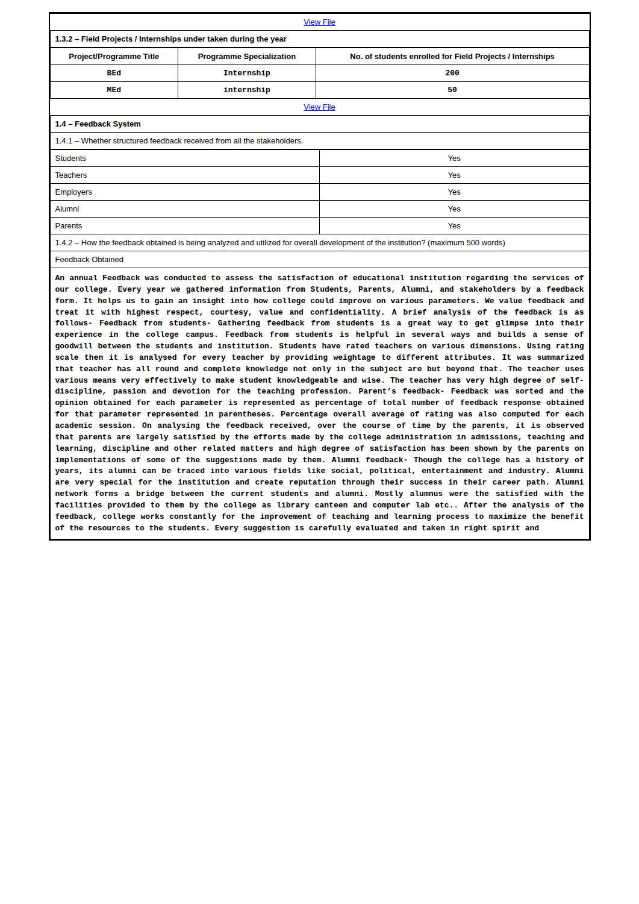| View File |
1.3.2 – Field Projects / Internships under taken during the year
| Project/Programme Title | Programme Specialization | No. of students enrolled for Field Projects / Internships |
| --- | --- | --- |
| BEd | Internship | 200 |
| MEd | internship | 50 |
| View File |
1.4 – Feedback System
1.4.1 – Whether structured feedback received from all the stakeholders.
| Students | Yes |
| Teachers | Yes |
| Employers | Yes |
| Alumni | Yes |
| Parents | Yes |
1.4.2 – How the feedback obtained is being analyzed and utilized for overall development of the institution? (maximum 500 words)
Feedback Obtained
An annual Feedback was conducted to assess the satisfaction of educational institution regarding the services of our college. Every year we gathered information from Students, Parents, Alumni, and stakeholders by a feedback form. It helps us to gain an insight into how college could improve on various parameters. We value feedback and treat it with highest respect, courtesy, value and confidentiality. A brief analysis of the feedback is as follows- Feedback from students- Gathering feedback from students is a great way to get glimpse into their experience in the college campus. Feedback from students is helpful in several ways and builds a sense of goodwill between the students and institution. Students have rated teachers on various dimensions. Using rating scale then it is analysed for every teacher by providing weightage to different attributes. It was summarized that teacher has all round and complete knowledge not only in the subject are but beyond that. The teacher uses various means very effectively to make student knowledgeable and wise. The teacher has very high degree of self-discipline, passion and devotion for the teaching profession. Parent’s feedback- Feedback was sorted and the opinion obtained for each parameter is represented as percentage of total number of feedback response obtained for that parameter represented in parentheses. Percentage overall average of rating was also computed for each academic session. On analysing the feedback received, over the course of time by the parents, it is observed that parents are largely satisfied by the efforts made by the college administration in admissions, teaching and learning, discipline and other related matters and high degree of satisfaction has been shown by the parents on implementations of some of the suggestions made by them. Alumni feedback- Though the college has a history of years, its alumni can be traced into various fields like social, political, entertainment and industry. Alumni are very special for the institution and create reputation through their success in their career path. Alumni network forms a bridge between the current students and alumni. Mostly alumnus were the satisfied with the facilities provided to them by the college as library canteen and computer lab etc.. After the analysis of the feedback, college works constantly for the improvement of teaching and learning process to maximize the benefit of the resources to the students. Every suggestion is carefully evaluated and taken in right spirit and